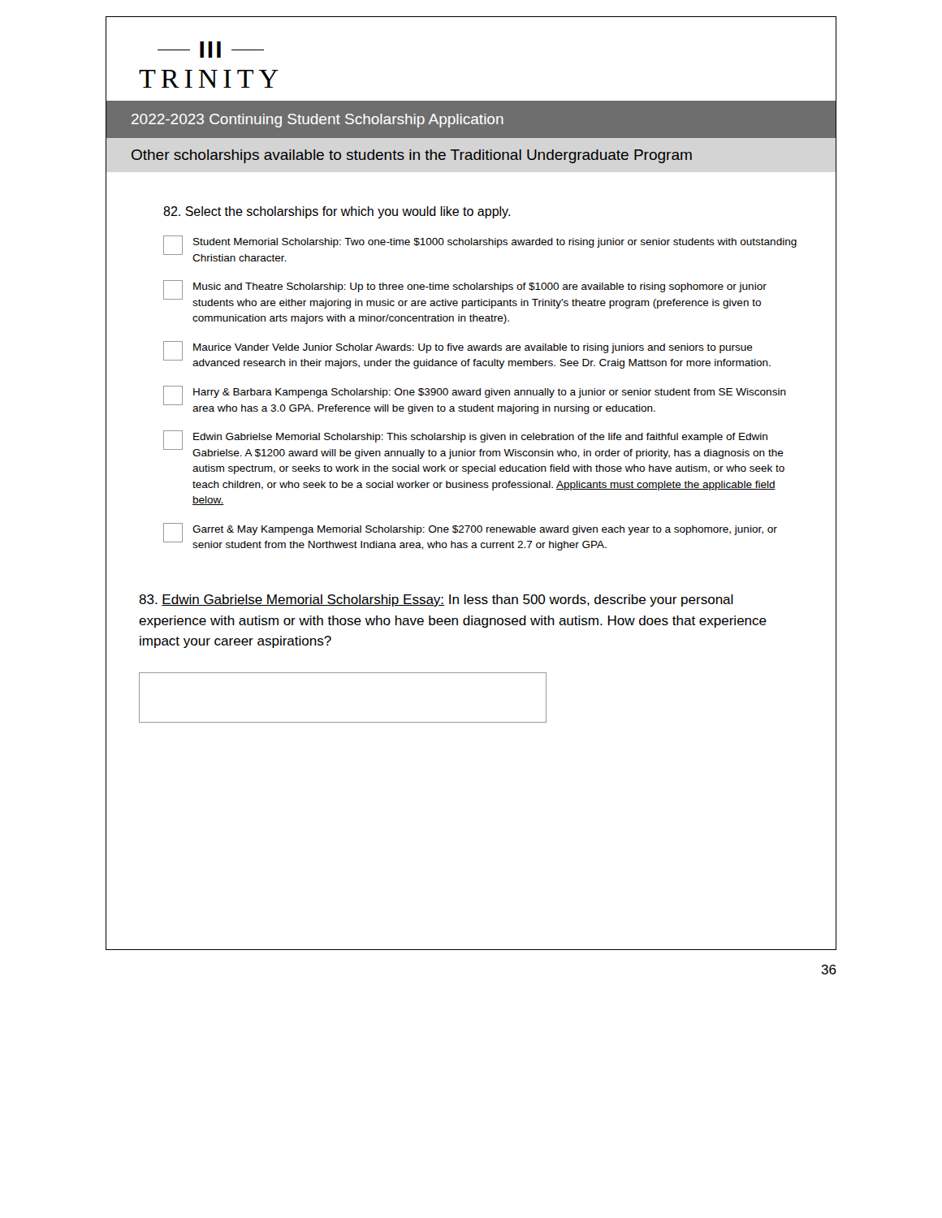III
TRINITY
2022-2023 Continuing Student Scholarship Application
Other scholarships available to students in the Traditional Undergraduate Program
82. Select the scholarships for which you would like to apply.
Student Memorial Scholarship: Two one-time $1000 scholarships awarded to rising junior or senior students with outstanding Christian character.
Music and Theatre Scholarship: Up to three one-time scholarships of $1000 are available to rising sophomore or junior students who are either majoring in music or are active participants in Trinity's theatre program (preference is given to communication arts majors with a minor/concentration in theatre).
Maurice Vander Velde Junior Scholar Awards: Up to five awards are available to rising juniors and seniors to pursue advanced research in their majors, under the guidance of faculty members. See Dr. Craig Mattson for more information.
Harry & Barbara Kampenga Scholarship: One $3900 award given annually to a junior or senior student from SE Wisconsin area who has a 3.0 GPA. Preference will be given to a student majoring in nursing or education.
Edwin Gabrielse Memorial Scholarship: This scholarship is given in celebration of the life and faithful example of Edwin Gabrielse. A $1200 award will be given annually to a junior from Wisconsin who, in order of priority, has a diagnosis on the autism spectrum, or seeks to work in the social work or special education field with those who have autism, or who seek to teach children, or who seek to be a social worker or business professional. Applicants must complete the applicable field below.
Garret & May Kampenga Memorial Scholarship: One $2700 renewable award given each year to a sophomore, junior, or senior student from the Northwest Indiana area, who has a current 2.7 or higher GPA.
83. Edwin Gabrielse Memorial Scholarship Essay: In less than 500 words, describe your personal experience with autism or with those who have been diagnosed with autism. How does that experience impact your career aspirations?
36